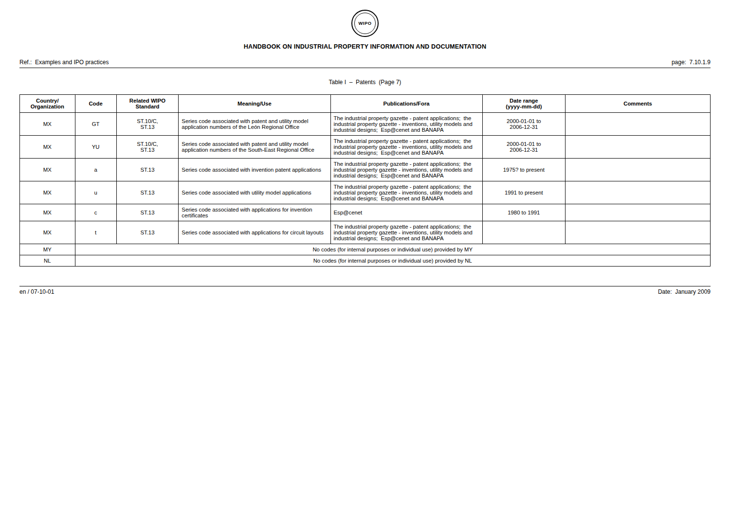HANDBOOK ON INDUSTRIAL PROPERTY INFORMATION AND DOCUMENTATION
Ref.: Examples and IPO practices page: 7.10.1.9
Table I – Patents (Page 7)
| Country/ Organization | Code | Related WIPO Standard | Meaning/Use | Publications/Fora | Date range (yyyy-mm-dd) | Comments |
| --- | --- | --- | --- | --- | --- | --- |
| MX | GT | ST.10/C, ST.13 | Series code associated with patent and utility model application numbers of the León Regional Office | The industrial property gazette - patent applications; the industrial property gazette - inventions, utility models and industrial designs; Esp@cenet and BANAPA | 2000-01-01 to 2006-12-31 | |
| MX | YU | ST.10/C, ST.13 | Series code associated with patent and utility model application numbers of the South-East Regional Office | The industrial property gazette - patent applications; the industrial property gazette - inventions, utility models and industrial designs; Esp@cenet and BANAPA | 2000-01-01 to 2006-12-31 | |
| MX | a | ST.13 | Series code associated with invention patent applications | The industrial property gazette - patent applications; the industrial property gazette - inventions, utility models and industrial designs; Esp@cenet and BANAPA | 1975? to present | |
| MX | u | ST.13 | Series code associated with utility model applications | The industrial property gazette - patent applications; the industrial property gazette - inventions, utility models and industrial designs; Esp@cenet and BANAPA | 1991 to present | |
| MX | c | ST.13 | Series code associated with applications for invention certificates | Esp@cenet | 1980 to 1991 | |
| MX | t | ST.13 | Series code associated with applications for circuit layouts | The industrial property gazette - patent applications; the industrial property gazette - inventions, utility models and industrial designs; Esp@cenet and BANAPA | | |
| MY | No codes (for internal purposes or individual use) provided by MY |
| NL | No codes (for internal purposes or individual use) provided by NL |
en / 07-10-01 Date: January 2009